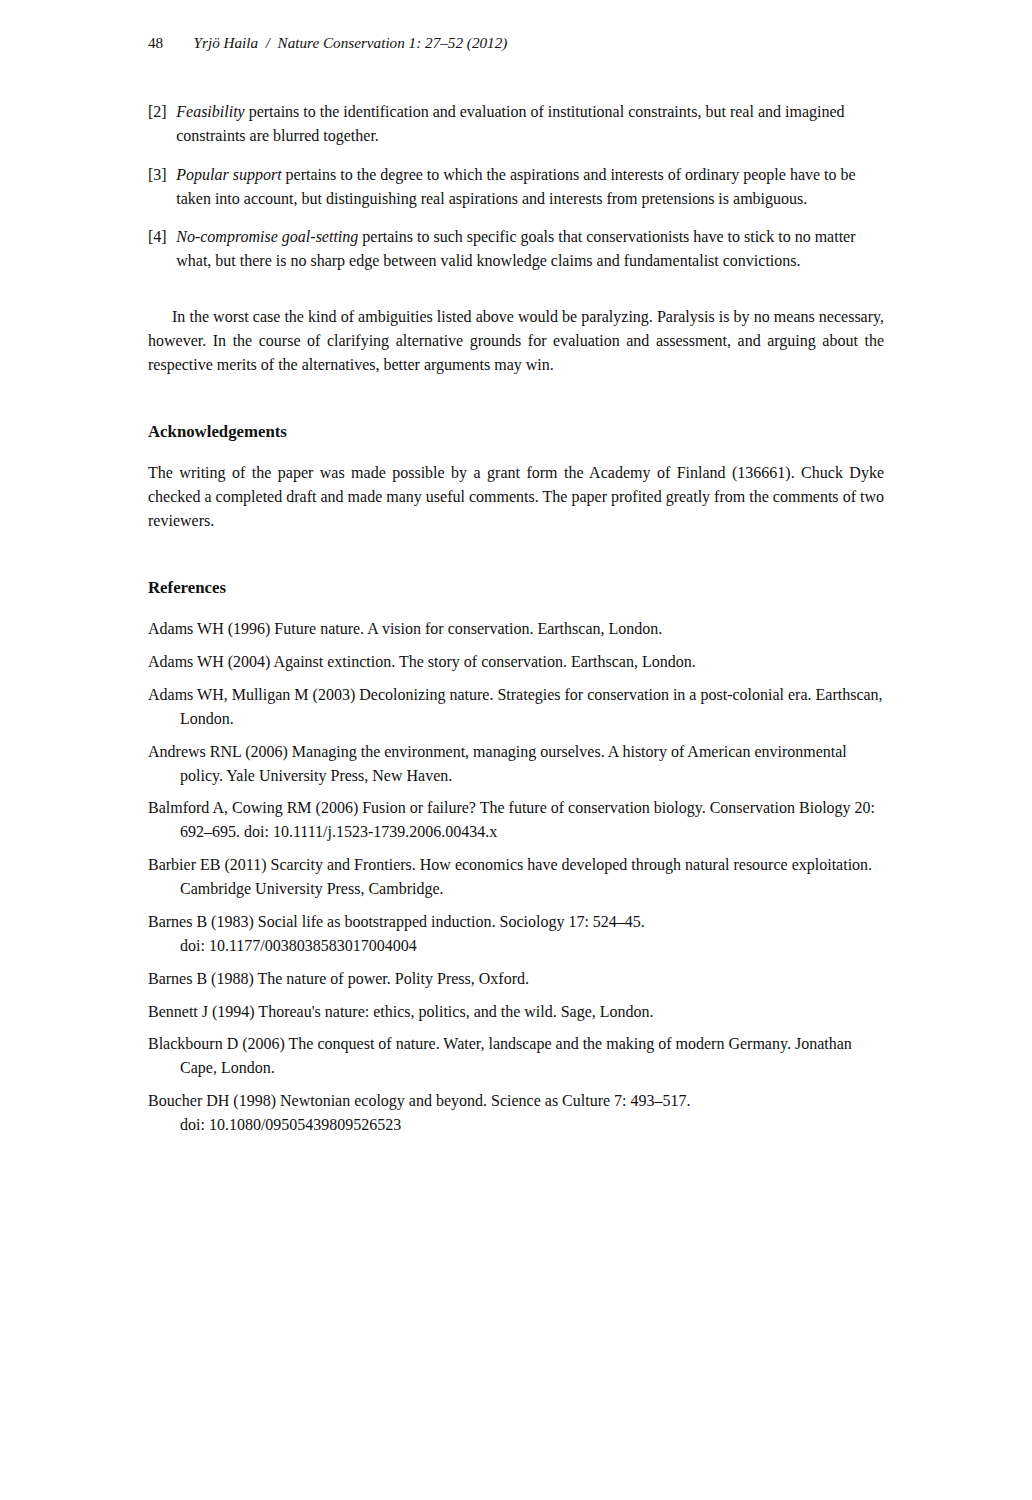48 Yrjö Haila / Nature Conservation 1: 27–52 (2012)
[2] Feasibility pertains to the identification and evaluation of institutional constraints, but real and imagined constraints are blurred together.
[3] Popular support pertains to the degree to which the aspirations and interests of ordinary people have to be taken into account, but distinguishing real aspirations and interests from pretensions is ambiguous.
[4] No-compromise goal-setting pertains to such specific goals that conservationists have to stick to no matter what, but there is no sharp edge between valid knowledge claims and fundamentalist convictions.
In the worst case the kind of ambiguities listed above would be paralyzing. Paralysis is by no means necessary, however. In the course of clarifying alternative grounds for evaluation and assessment, and arguing about the respective merits of the alternatives, better arguments may win.
Acknowledgements
The writing of the paper was made possible by a grant form the Academy of Finland (136661). Chuck Dyke checked a completed draft and made many useful comments. The paper profited greatly from the comments of two reviewers.
References
Adams WH (1996) Future nature. A vision for conservation. Earthscan, London.
Adams WH (2004) Against extinction. The story of conservation. Earthscan, London.
Adams WH, Mulligan M (2003) Decolonizing nature. Strategies for conservation in a post-colonial era. Earthscan, London.
Andrews RNL (2006) Managing the environment, managing ourselves. A history of American environmental policy. Yale University Press, New Haven.
Balmford A, Cowing RM (2006) Fusion or failure? The future of conservation biology. Conservation Biology 20: 692–695. doi: 10.1111/j.1523-1739.2006.00434.x
Barbier EB (2011) Scarcity and Frontiers. How economics have developed through natural resource exploitation. Cambridge University Press, Cambridge.
Barnes B (1983) Social life as bootstrapped induction. Sociology 17: 524–45. doi: 10.1177/0038038583017004004
Barnes B (1988) The nature of power. Polity Press, Oxford.
Bennett J (1994) Thoreau's nature: ethics, politics, and the wild. Sage, London.
Blackbourn D (2006) The conquest of nature. Water, landscape and the making of modern Germany. Jonathan Cape, London.
Boucher DH (1998) Newtonian ecology and beyond. Science as Culture 7: 493–517. doi: 10.1080/09505439809526523